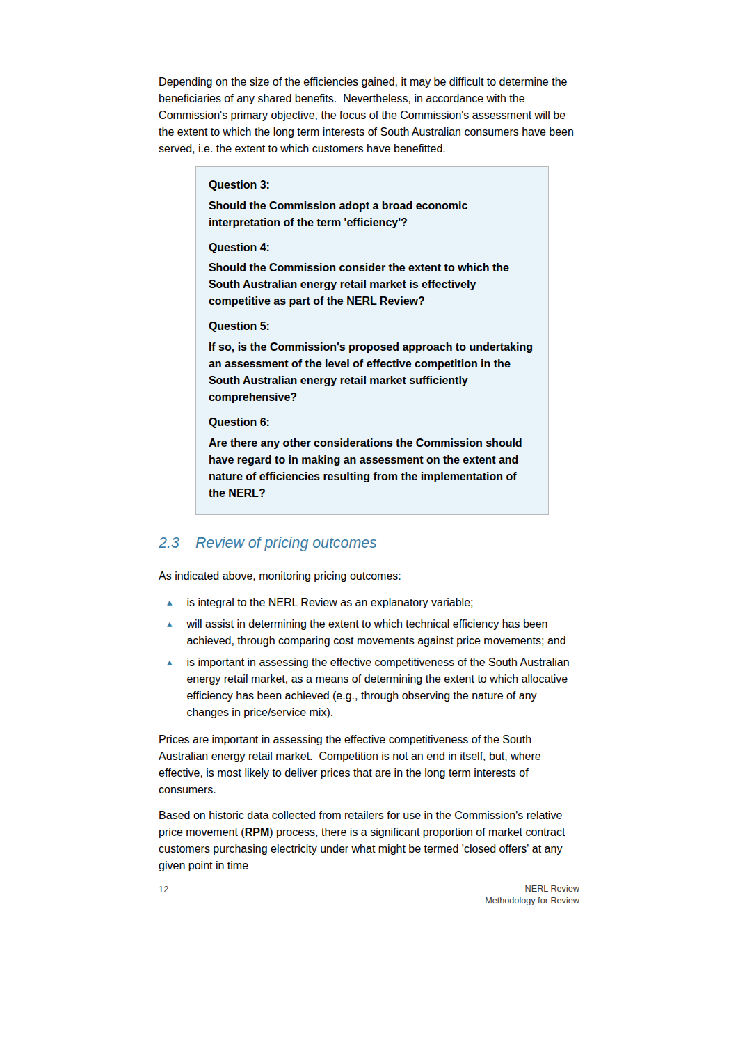Depending on the size of the efficiencies gained, it may be difficult to determine the beneficiaries of any shared benefits. Nevertheless, in accordance with the Commission's primary objective, the focus of the Commission's assessment will be the extent to which the long term interests of South Australian consumers have been served, i.e. the extent to which customers have benefitted.
Question 3:
Should the Commission adopt a broad economic interpretation of the term 'efficiency'?
Question 4:
Should the Commission consider the extent to which the South Australian energy retail market is effectively competitive as part of the NERL Review?
Question 5:
If so, is the Commission's proposed approach to undertaking an assessment of the level of effective competition in the South Australian energy retail market sufficiently comprehensive?
Question 6:
Are there any other considerations the Commission should have regard to in making an assessment on the extent and nature of efficiencies resulting from the implementation of the NERL?
2.3 Review of pricing outcomes
As indicated above, monitoring pricing outcomes:
is integral to the NERL Review as an explanatory variable;
will assist in determining the extent to which technical efficiency has been achieved, through comparing cost movements against price movements; and
is important in assessing the effective competitiveness of the South Australian energy retail market, as a means of determining the extent to which allocative efficiency has been achieved (e.g., through observing the nature of any changes in price/service mix).
Prices are important in assessing the effective competitiveness of the South Australian energy retail market. Competition is not an end in itself, but, where effective, is most likely to deliver prices that are in the long term interests of consumers.
Based on historic data collected from retailers for use in the Commission's relative price movement (RPM) process, there is a significant proportion of market contract customers purchasing electricity under what might be termed 'closed offers' at any given point in time
12 NERL Review
Methodology for Review